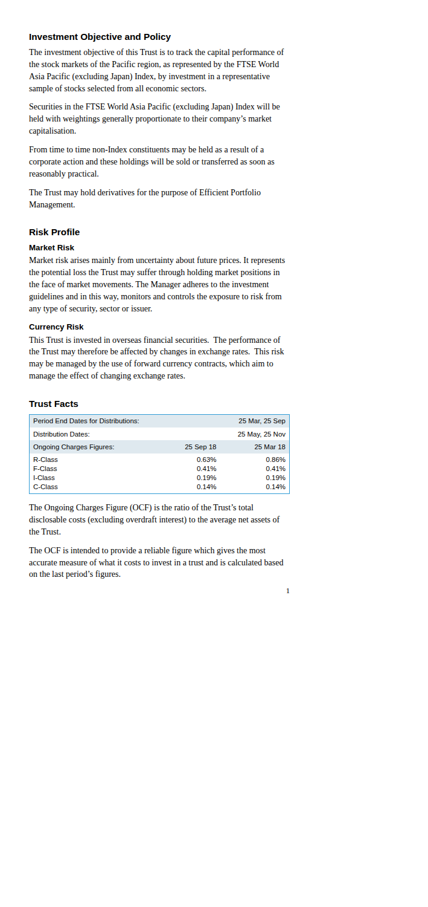Investment Objective and Policy
The investment objective of this Trust is to track the capital performance of the stock markets of the Pacific region, as represented by the FTSE World Asia Pacific (excluding Japan) Index, by investment in a representative sample of stocks selected from all economic sectors.
Securities in the FTSE World Asia Pacific (excluding Japan) Index will be held with weightings generally proportionate to their company’s market capitalisation.
From time to time non-Index constituents may be held as a result of a corporate action and these holdings will be sold or transferred as soon as reasonably practical.
The Trust may hold derivatives for the purpose of Efficient Portfolio Management.
Risk Profile
Market Risk
Market risk arises mainly from uncertainty about future prices. It represents the potential loss the Trust may suffer through holding market positions in the face of market movements. The Manager adheres to the investment guidelines and in this way, monitors and controls the exposure to risk from any type of security, sector or issuer.
Currency Risk
This Trust is invested in overseas financial securities. The performance of the Trust may therefore be affected by changes in exchange rates. This risk may be managed by the use of forward currency contracts, which aim to manage the effect of changing exchange rates.
Trust Facts
| Period End Dates for Distributions: | | 25 Mar, 25 Sep |
| Distribution Dates: | | 25 May, 25 Nov |
| Ongoing Charges Figures: | 25 Sep 18 | 25 Mar 18 |
| R-Class F-Class I-Class C-Class | 0.63% 0.41% 0.19% 0.14% | 0.86% 0.41% 0.19% 0.14% |
The Ongoing Charges Figure (OCF) is the ratio of the Trust’s total disclosable costs (excluding overdraft interest) to the average net assets of the Trust.
The OCF is intended to provide a reliable figure which gives the most accurate measure of what it costs to invest in a trust and is calculated based on the last period’s figures.
1